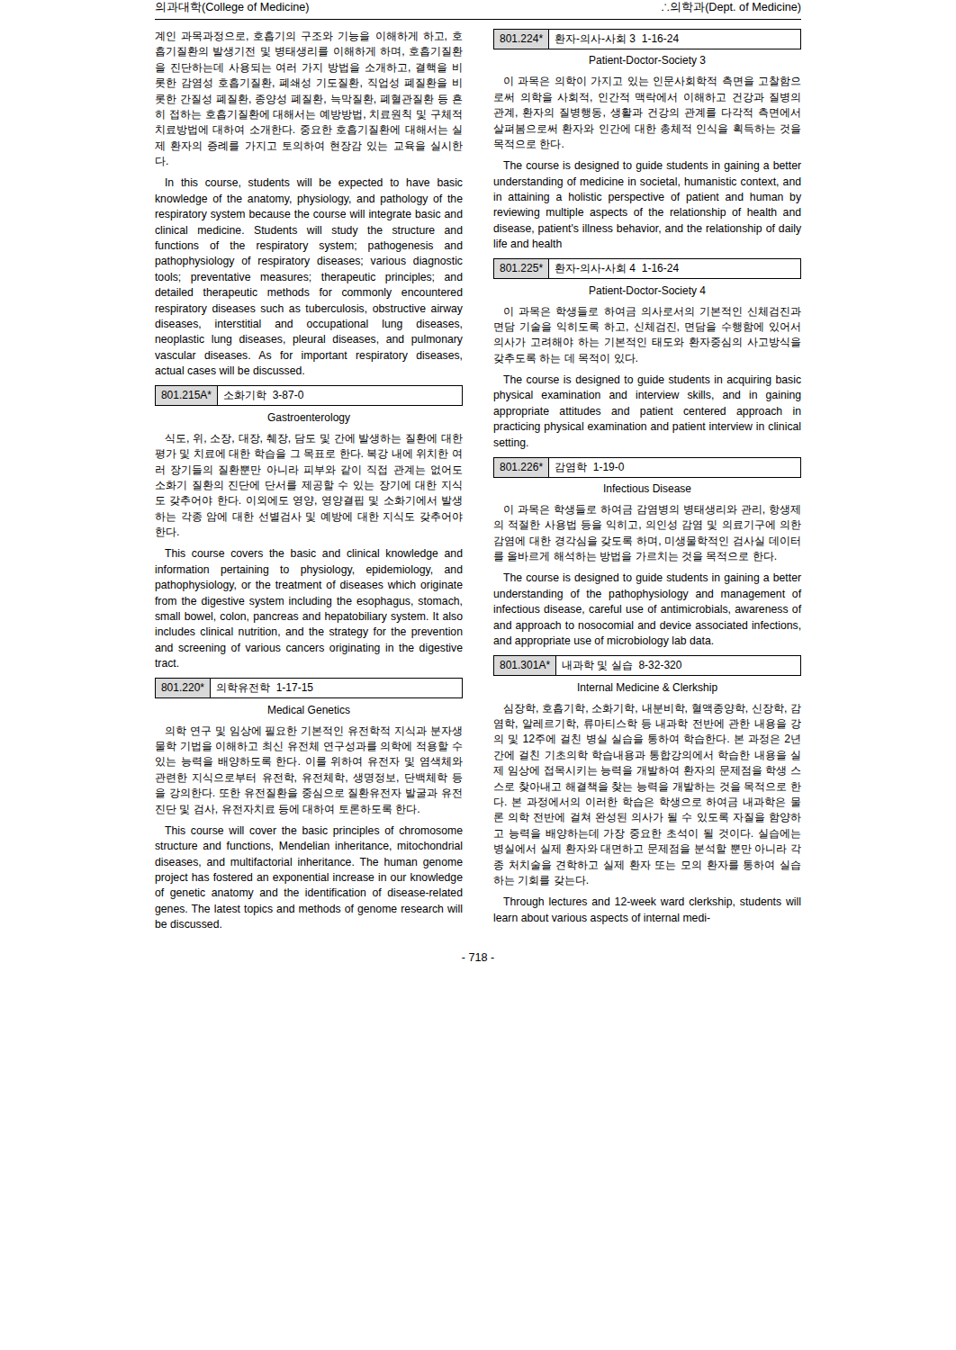의과대학(College of Medicine)
∴의학과(Dept. of Medicine)
계인 과목과정으로, 호흡기의 구조와 기능을 이해하게 하고, 호흡기질환의 발생기전 및 병태생리를 이해하게 하며, 호흡기질환을 진단하는데 사용되는 여러 가지 방법을 소개하고, 결핵을 비롯한 감염성 호흡기질환, 폐쇄성 기도질환, 직업성 폐질환을 비롯한 간질성 폐질환, 종양성 폐질환, 늑막질환, 폐혈관질환 등 흔히 접하는 호흡기질환에 대해서는 예방방법, 치료원칙 및 구체적 치료방법에 대하여 소개한다. 중요한 호흡기질환에 대해서는 실제 환자의 증례를 가지고 토의하여 현장감 있는 교육을 실시한다.
In this course, students will be expected to have basic knowledge of the anatomy, physiology, and pathology of the respiratory system because the course will integrate basic and clinical medicine. Students will study the structure and functions of the respiratory system; pathogenesis and pathophysiology of respiratory diseases; various diagnostic tools; preventative measures; therapeutic principles; and detailed therapeutic methods for commonly encountered respiratory diseases such as tuberculosis, obstructive airway diseases, interstitial and occupational lung diseases, neoplastic lung diseases, pleural diseases, and pulmonary vascular diseases. As for important respiratory diseases, actual cases will be discussed.
801.215A*
소화기학 3-87-0
Gastroenterology
식도, 위, 소장, 대장, 췌장, 담도 및 간에 발생하는 질환에 대한 평가 및 치료에 대한 학습을 그 목표로 한다. 복강 내에 위치한 여러 장기들의 질환뿐만 아니라 피부와 같이 직접 관계는 없어도 소화기 질환의 진단에 단서를 제공할 수 있는 장기에 대한 지식도 갖추어야 한다. 이외에도 영양, 영양결핍 및 소화기에서 발생하는 각종 암에 대한 선별검사 및 예방에 대한 지식도 갖추어야 한다.
This course covers the basic and clinical knowledge and information pertaining to physiology, epidemiology, and pathophysiology, or the treatment of diseases which originate from the digestive system including the esophagus, stomach, small bowel, colon, pancreas and hepatobiliary system. It also includes clinical nutrition, and the strategy for the prevention and screening of various cancers originating in the digestive tract.
801.220*
의학유전학 1-17-15
Medical Genetics
의학 연구 및 임상에 필요한 기본적인 유전학적 지식과 분자생물학 기법을 이해하고 최신 유전체 연구성과를 의학에 적용할 수 있는 능력을 배양하도록 한다. 이를 위하여 유전자 및 염색체와 관련한 지식으로부터 유전학, 유전체학, 생명정보, 단백체학 등을 강의한다. 또한 유전질환을 중심으로 질환유전자 발굴과 유전 진단 및 검사, 유전자치료 등에 대하여 토론하도록 한다.
This course will cover the basic principles of chromosome structure and functions, Mendelian inheritance, mitochondrial diseases, and multifactorial inheritance. The human genome project has fostered an exponential increase in our knowledge of genetic anatomy and the identification of disease-related genes. The latest topics and methods of genome research will be discussed.
801.224*
환자-의사-사회 3 1-16-24
Patient-Doctor-Society 3
이 과목은 의학이 가지고 있는 인문사회학적 측면을 고찰함으로써 의학을 사회적, 인간적 맥락에서 이해하고 건강과 질병의 관계, 환자의 질병행동, 생활과 건강의 관계를 다각적 측면에서 살펴봄으로써 환자와 인간에 대한 총체적 인식을 획득하는 것을 목적으로 한다.
The course is designed to guide students in gaining a better understanding of medicine in societal, humanistic context, and in attaining a holistic perspective of patient and human by reviewing multiple aspects of the relationship of health and disease, patient's illness behavior, and the relationship of daily life and health
801.225*
환자-의사-사회 4 1-16-24
Patient-Doctor-Society 4
이 과목은 학생들로 하여금 의사로서의 기본적인 신체검진과 면담 기술을 익히도록 하고, 신체검진, 면담을 수행함에 있어서 의사가 고려해야 하는 기본적인 태도와 환자중심의 사고방식을 갖추도록 하는 데 목적이 있다.
The course is designed to guide students in acquiring basic physical examination and interview skills, and in gaining appropriate attitudes and patient centered approach in practicing physical examination and patient interview in clinical setting.
801.226*
감염학 1-19-0
Infectious Disease
이 과목은 학생들로 하여금 감염병의 병태생리와 관리, 항생제의 적절한 사용법 등을 익히고, 의인성 감염 및 의료기구에 의한 감염에 대한 경각심을 갖도록 하며, 미생물학적인 검사실 데이터를 올바르게 해석하는 방법을 가르치는 것을 목적으로 한다.
The course is designed to guide students in gaining a better understanding of the pathophysiology and management of infectious disease, careful use of antimicrobials, awareness of and approach to nosocomial and device associated infections, and appropriate use of microbiology lab data.
801.301A*
내과학 및 실습 8-32-320
Internal Medicine & Clerkship
심장학, 호흡기학, 소화기학, 내분비학, 혈액종양학, 신장학, 감염학, 알레르기학, 류마티스학 등 내과학 전반에 관한 내용을 강의 및 12주에 걸친 병실 실습을 통하여 학습한다. 본 과정은 2년간에 걸친 기초의학 학습내용과 통합강의에서 학습한 내용을 실제 임상에 접목시키는 능력을 개발하여 환자의 문제점을 학생 스스로 찾아내고 해결책을 찾는 능력을 개발하는 것을 목적으로 한다. 본 과정에서의 이러한 학습은 학생으로 하여금 내과학은 물론 의학 전반에 걸쳐 완성된 의사가 될 수 있도록 자질을 함양하고 능력을 배양하는데 가장 중요한 초석이 될 것이다. 실습에는 병실에서 실제 환자와 대면하고 문제점을 분석할 뿐만 아니라 각종 처치술을 견학하고 실제 환자 또는 모의 환자를 통하여 실습하는 기회를 갖는다.
Through lectures and 12-week ward clerkship, students will learn about various aspects of internal medi-
- 718 -